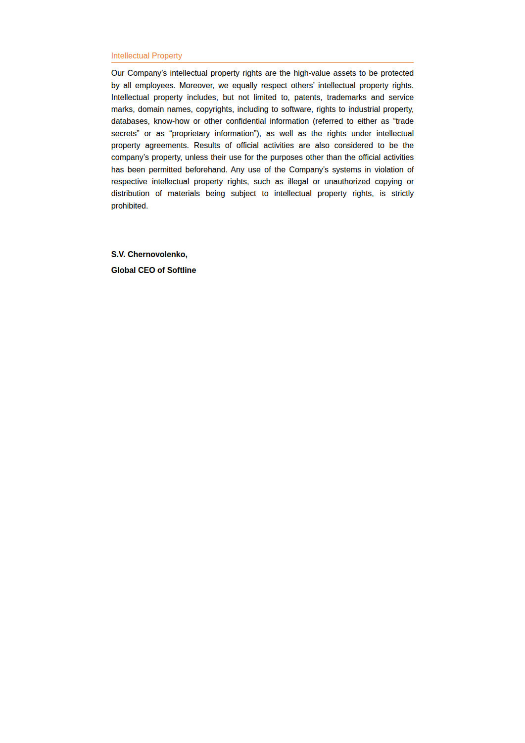Intellectual Property
Our Company’s intellectual property rights are the high-value assets to be protected by all employees. Moreover, we equally respect others’ intellectual property rights. Intellectual property includes, but not limited to, patents, trademarks and service marks, domain names, copyrights, including to software, rights to industrial property, databases, know-how or other confidential information (referred to either as “trade secrets” or as “proprietary information”), as well as the rights under intellectual property agreements. Results of official activities are also considered to be the company’s property, unless their use for the purposes other than the official activities has been permitted beforehand. Any use of the Company’s systems in violation of respective intellectual property rights, such as illegal or unauthorized copying or distribution of materials being subject to intellectual property rights, is strictly prohibited.
S.V. Chernovolenko,
Global CEO of Softline